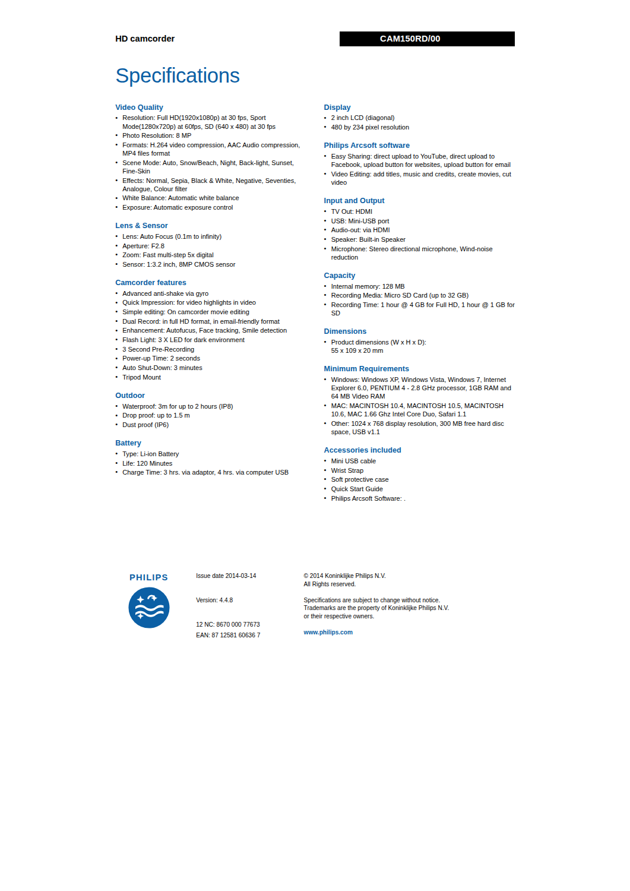HD camcorder
CAM150RD/00
Specifications
Video Quality
Resolution: Full HD(1920x1080p) at 30 fps, Sport Mode(1280x720p) at 60fps, SD (640 x 480) at 30 fps
Photo Resolution: 8 MP
Formats: H.264 video compression, AAC Audio compression, MP4 files format
Scene Mode: Auto, Snow/Beach, Night, Back-light, Sunset, Fine-Skin
Effects: Normal, Sepia, Black & White, Negative, Seventies, Analogue, Colour filter
White Balance: Automatic white balance
Exposure: Automatic exposure control
Lens & Sensor
Lens: Auto Focus (0.1m to infinity)
Aperture: F2.8
Zoom: Fast multi-step 5x digital
Sensor: 1:3.2 inch, 8MP CMOS sensor
Camcorder features
Advanced anti-shake via gyro
Quick Impression: for video highlights in video
Simple editing: On camcorder movie editing
Dual Record: in full HD format, in email-friendly format
Enhancement: Autofucus, Face tracking, Smile detection
Flash Light: 3 X LED for dark environment
3 Second Pre-Recording
Power-up Time: 2 seconds
Auto Shut-Down: 3 minutes
Tripod Mount
Outdoor
Waterproof: 3m for up to 2 hours (IP8)
Drop proof: up to 1.5 m
Dust proof (IP6)
Battery
Type: Li-ion Battery
Life: 120 Minutes
Charge Time: 3 hrs. via adaptor, 4 hrs. via computer USB
Display
2 inch LCD (diagonal)
480 by 234 pixel resolution
Philips Arcsoft software
Easy Sharing: direct upload to YouTube, direct upload to Facebook, upload button for websites, upload button for email
Video Editing: add titles, music and credits, create movies, cut video
Input and Output
TV Out: HDMI
USB: Mini-USB port
Audio-out: via HDMI
Speaker: Built-in Speaker
Microphone: Stereo directional microphone, Wind-noise reduction
Capacity
Internal memory: 128 MB
Recording Media: Micro SD Card (up to 32 GB)
Recording Time: 1 hour @ 4 GB for Full HD, 1 hour @ 1 GB for SD
Dimensions
Product dimensions (W x H x D):
55 x 109 x 20 mm
Minimum Requirements
Windows: Windows XP, Windows Vista, Windows 7, Internet Explorer 6.0, PENTIUM 4 - 2.8 GHz processor, 1GB RAM and 64 MB Video RAM
MAC: MACINTOSH 10.4, MACINTOSH 10.5, MACINTOSH 10.6, MAC 1.66 Ghz Intel Core Duo, Safari 1.1
Other: 1024 x 768 display resolution, 300 MB free hard disc space, USB v1.1
Accessories included
Mini USB cable
Wrist Strap
Soft protective case
Quick Start Guide
Philips Arcsoft Software: .
PHILIPS
Issue date 2014-03-14
Version: 4.4.8
12 NC: 8670 000 77673
EAN: 87 12581 60636 7
© 2014 Koninklijke Philips N.V.
All Rights reserved.
Specifications are subject to change without notice.
Trademarks are the property of Koninklijke Philips N.V.
or their respective owners.
www.philips.com